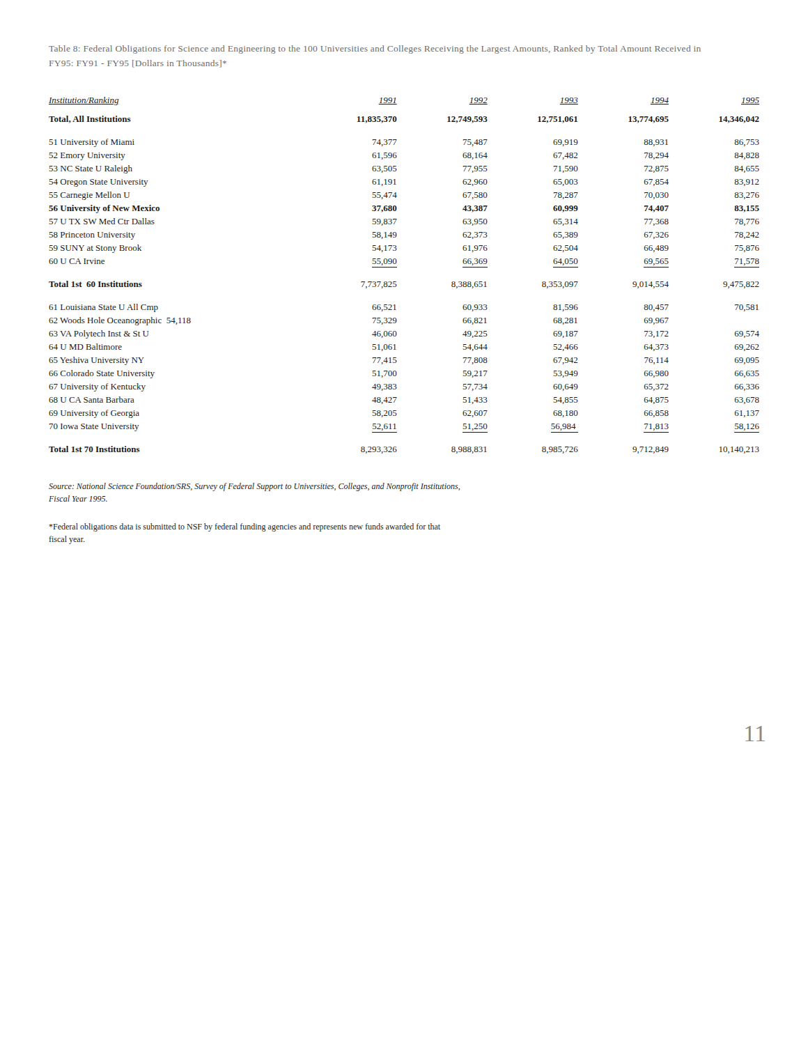Table 8: Federal Obligations for Science and Engineering to the 100 Universities and Colleges Receiving the Largest Amounts, Ranked by Total Amount Received in FY95: FY91 - FY95 [Dollars in Thousands]*
| Institution/Ranking | 1991 | 1992 | 1993 | 1994 | 1995 |
| --- | --- | --- | --- | --- | --- |
| Total, All Institutions | 11,835,370 | 12,749,593 | 12,751,061 | 13,774,695 | 14,346,042 |
| 51 University of Miami | 74,377 | 75,487 | 69,919 | 88,931 | 86,753 |
| 52 Emory University | 61,596 | 68,164 | 67,482 | 78,294 | 84,828 |
| 53 NC State U Raleigh | 63,505 | 77,955 | 71,590 | 72,875 | 84,655 |
| 54 Oregon State University | 61,191 | 62,960 | 65,003 | 67,854 | 83,912 |
| 55 Carnegie Mellon U | 55,474 | 67,580 | 78,287 | 70,030 | 83,276 |
| 56 University of New Mexico | 37,680 | 43,387 | 60,999 | 74,407 | 83,155 |
| 57 U TX SW Med Ctr Dallas | 59,837 | 63,950 | 65,314 | 77,368 | 78,776 |
| 58 Princeton University | 58,149 | 62,373 | 65,389 | 67,326 | 78,242 |
| 59 SUNY at Stony Brook | 54,173 | 61,976 | 62,504 | 66,489 | 75,876 |
| 60 U CA Irvine | 55,090 | 66,369 | 64,050 | 69,565 | 71,578 |
| Total 1st 60 Institutions | 7,737,825 | 8,388,651 | 8,353,097 | 9,014,554 | 9,475,822 |
| 61 Louisiana State U All Cmp | 66,521 | 60,933 | 81,596 | 80,457 | 70,581 |
| 62 Woods Hole Oceanographic 54,118 | 75,329 | 66,821 | 68,281 | 69,967 | |
| 63 VA Polytech Inst & St U | 46,060 | 49,225 | 69,187 | 73,172 | 69,574 |
| 64 U MD Baltimore | 51,061 | 54,644 | 52,466 | 64,373 | 69,262 |
| 65 Yeshiva University NY | 77,415 | 77,808 | 67,942 | 76,114 | 69,095 |
| 66 Colorado State University | 51,700 | 59,217 | 53,949 | 66,980 | 66,635 |
| 67 University of Kentucky | 49,383 | 57,734 | 60,649 | 65,372 | 66,336 |
| 68 U CA Santa Barbara | 48,427 | 51,433 | 54,855 | 64,875 | 63,678 |
| 69 University of Georgia | 58,205 | 62,607 | 68,180 | 66,858 | 61,137 |
| 70 Iowa State University | 52,611 | 51,250 | 56,984 | 71,813 | 58,126 |
| Total 1st 70 Institutions | 8,293,326 | 8,988,831 | 8,985,726 | 9,712,849 | 10,140,213 |
Source: National Science Foundation/SRS, Survey of Federal Support to Universities, Colleges, and Nonprofit Institutions,
Fiscal Year 1995.
*Federal obligations data is submitted to NSF by federal funding agencies and represents new funds awarded for that
fiscal year.
11